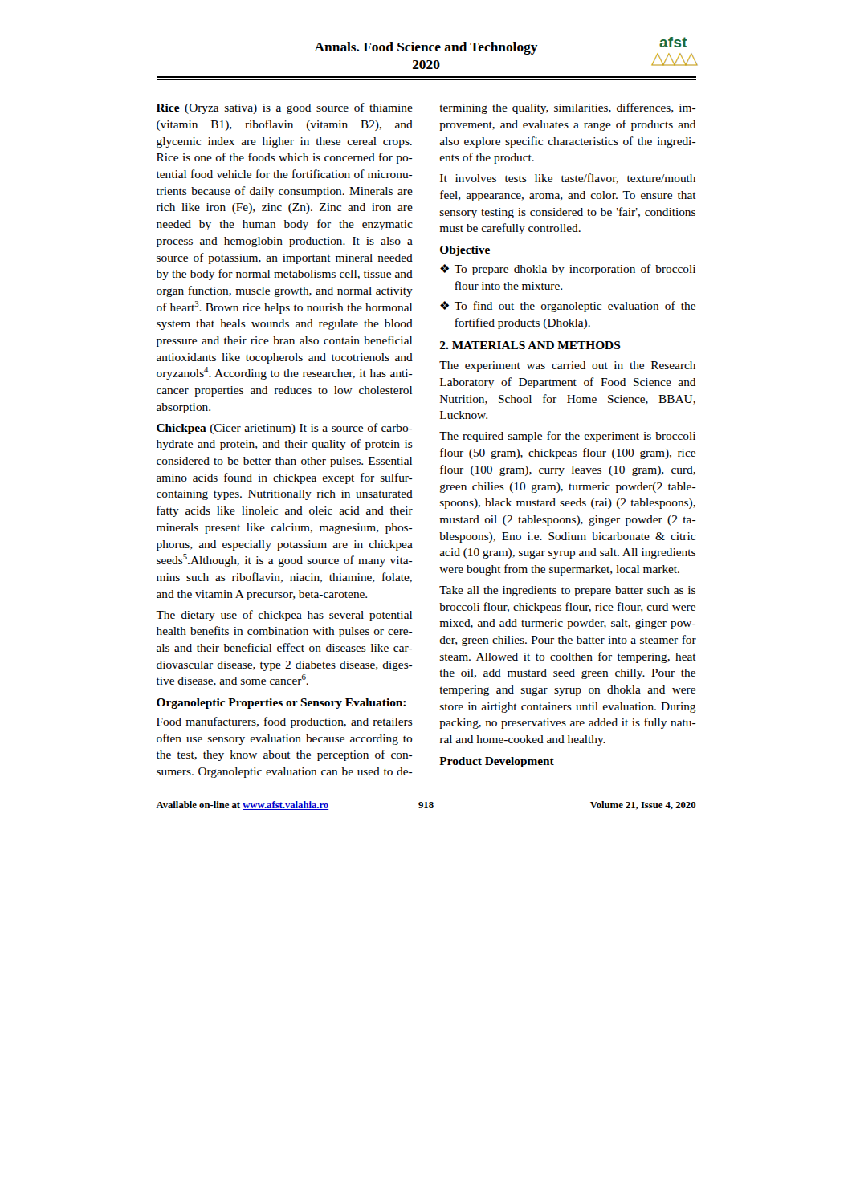Annals. Food Science and Technology
2020
afst
△△△△
Rice (Oryza sativa) is a good source of thiamine (vitamin B1), riboflavin (vitamin B2), and glycemic index are higher in these cereal crops. Rice is one of the foods which is concerned for potential food vehicle for the fortification of micronutrients because of daily consumption. Minerals are rich like iron (Fe), zinc (Zn). Zinc and iron are needed by the human body for the enzymatic process and hemoglobin production. It is also a source of potassium, an important mineral needed by the body for normal metabolisms cell, tissue and organ function, muscle growth, and normal activity of heart3. Brown rice helps to nourish the hormonal system that heals wounds and regulate the blood pressure and their rice bran also contain beneficial antioxidants like tocopherols and tocotrienols and oryzanols4. According to the researcher, it has anti-cancer properties and reduces to low cholesterol absorption.
Chickpea (Cicer arietinum) It is a source of carbohydrate and protein, and their quality of protein is considered to be better than other pulses. Essential amino acids found in chickpea except for sulfur-containing types. Nutritionally rich in unsaturated fatty acids like linoleic and oleic acid and their minerals present like calcium, magnesium, phosphorus, and especially potassium are in chickpea seeds5.Although, it is a good source of many vitamins such as riboflavin, niacin, thiamine, folate, and the vitamin A precursor, beta-carotene.
The dietary use of chickpea has several potential health benefits in combination with pulses or cereals and their beneficial effect on diseases like cardiovascular disease, type 2 diabetes disease, digestive disease, and some cancer6.
Organoleptic Properties or Sensory Evaluation:
Food manufacturers, food production, and retailers often use sensory evaluation because according to the test, they know about the perception of consumers. Organoleptic evaluation can be used to determining the quality, similarities, differences, improvement, and evaluates a range of products and also explore specific characteristics of the ingredients of the product.
It involves tests like taste/flavor, texture/mouth feel, appearance, aroma, and color. To ensure that sensory testing is considered to be 'fair', conditions must be carefully controlled.
Objective
To prepare dhokla by incorporation of broccoli flour into the mixture.
To find out the organoleptic evaluation of the fortified products (Dhokla).
2. MATERIALS AND METHODS
The experiment was carried out in the Research Laboratory of Department of Food Science and Nutrition, School for Home Science, BBAU, Lucknow.
The required sample for the experiment is broccoli flour (50 gram), chickpeas flour (100 gram), rice flour (100 gram), curry leaves (10 gram), curd, green chilies (10 gram), turmeric powder(2 tablespoons), black mustard seeds (rai) (2 tablespoons), mustard oil (2 tablespoons), ginger powder (2 tablespoons), Eno i.e. Sodium bicarbonate & citric acid (10 gram), sugar syrup and salt. All ingredients were bought from the supermarket, local market.
Take all the ingredients to prepare batter such as is broccoli flour, chickpeas flour, rice flour, curd were mixed, and add turmeric powder, salt, ginger powder, green chilies. Pour the batter into a steamer for steam. Allowed it to coolthen for tempering, heat the oil, add mustard seed green chilly. Pour the tempering and sugar syrup on dhokla and were store in airtight containers until evaluation. During packing, no preservatives are added it is fully natural and home-cooked and healthy.
Product Development
Available on-line at www.afst.valahia.ro
918
Volume 21, Issue 4, 2020